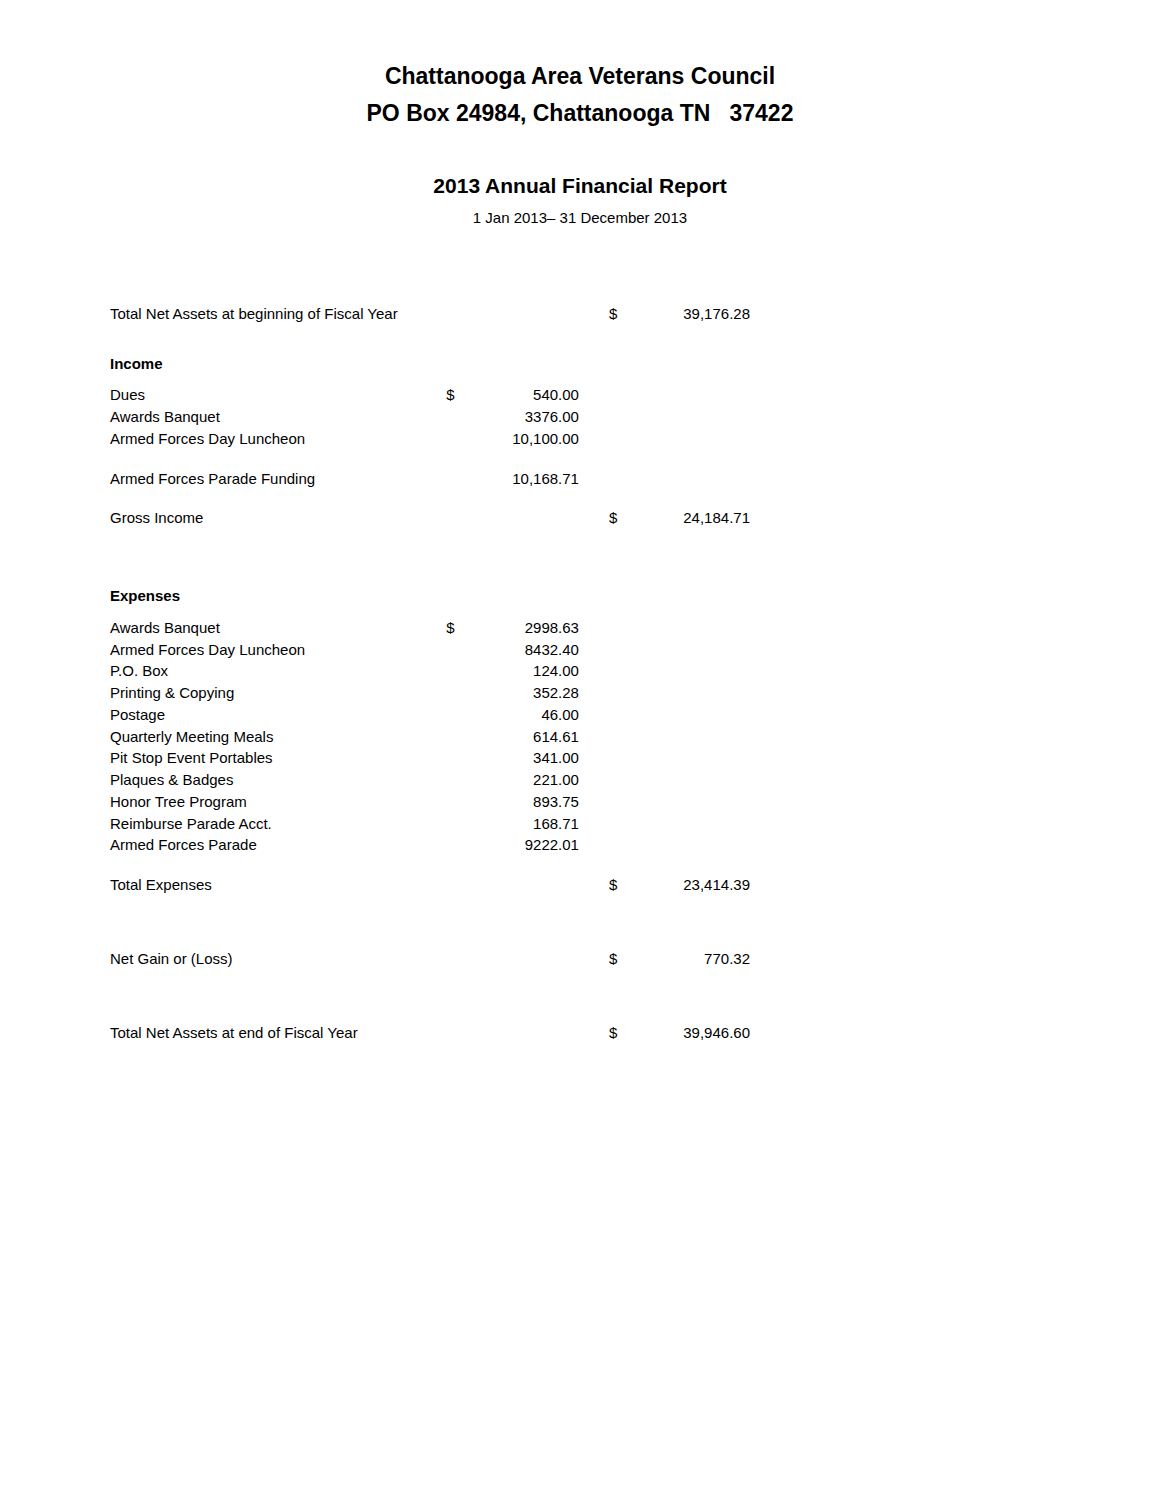Chattanooga Area Veterans Council
PO Box 24984, Chattanooga TN 37422
2013 Annual Financial Report
1 Jan 2013– 31 December 2013
| Total Net Assets at beginning of Fiscal Year | | | $ | 39,176.28 |
| Income |
| Dues | $ | 540.00 | | |
| Awards Banquet | | 3376.00 | | |
| Armed Forces Day Luncheon | | 10,100.00 | | |
| Armed Forces Parade Funding | | 10,168.71 | | |
| Gross Income | | | $ | 24,184.71 |
| Expenses |
| Awards Banquet | $ | 2998.63 | | |
| Armed Forces Day Luncheon | | 8432.40 | | |
| P.O. Box | | 124.00 | | |
| Printing & Copying | | 352.28 | | |
| Postage | | 46.00 | | |
| Quarterly Meeting Meals | | 614.61 | | |
| Pit Stop Event Portables | | 341.00 | | |
| Plaques & Badges | | 221.00 | | |
| Honor Tree Program | | 893.75 | | |
| Reimburse Parade Acct. | | 168.71 | | |
| Armed Forces Parade | | 9222.01 | | |
| Total Expenses | | | $ | 23,414.39 |
| Net Gain or (Loss) | | | $ | 770.32 |
| Total Net Assets at end of Fiscal Year | | | $ | 39,946.60 |